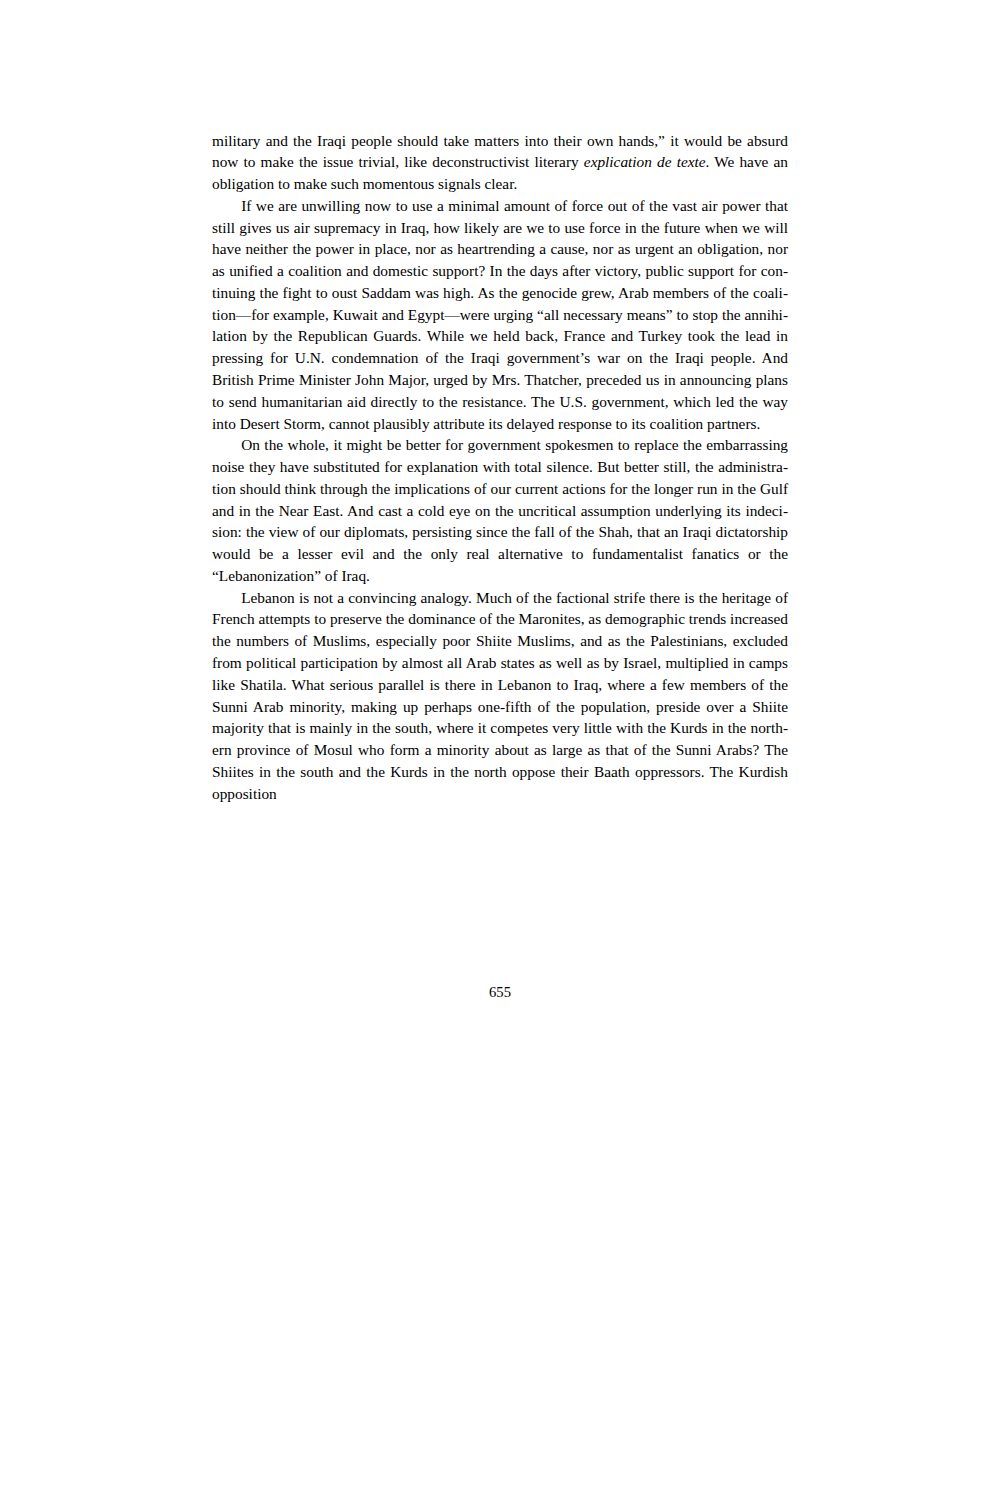military and the Iraqi people should take matters into their own hands,” it would be absurd now to make the issue trivial, like deconstructivist literary explication de texte. We have an obligation to make such momentous signals clear.
If we are unwilling now to use a minimal amount of force out of the vast air power that still gives us air supremacy in Iraq, how likely are we to use force in the future when we will have neither the power in place, nor as heartrending a cause, nor as urgent an obligation, nor as unified a coalition and domestic support? In the days after victory, public support for continuing the fight to oust Saddam was high. As the genocide grew, Arab members of the coalition—for example, Kuwait and Egypt—were urging “all necessary means” to stop the annihilation by the Republican Guards. While we held back, France and Turkey took the lead in pressing for U.N. condemnation of the Iraqi government’s war on the Iraqi people. And British Prime Minister John Major, urged by Mrs. Thatcher, preceded us in announcing plans to send humanitarian aid directly to the resistance. The U.S. government, which led the way into Desert Storm, cannot plausibly attribute its delayed response to its coalition partners.
On the whole, it might be better for government spokesmen to replace the embarrassing noise they have substituted for explanation with total silence. But better still, the administration should think through the implications of our current actions for the longer run in the Gulf and in the Near East. And cast a cold eye on the uncritical assumption underlying its indecision: the view of our diplomats, persisting since the fall of the Shah, that an Iraqi dictatorship would be a lesser evil and the only real alternative to fundamentalist fanatics or the “Lebanonization” of Iraq.
Lebanon is not a convincing analogy. Much of the factional strife there is the heritage of French attempts to preserve the dominance of the Maronites, as demographic trends increased the numbers of Muslims, especially poor Shiite Muslims, and as the Palestinians, excluded from political participation by almost all Arab states as well as by Israel, multiplied in camps like Shatila. What serious parallel is there in Lebanon to Iraq, where a few members of the Sunni Arab minority, making up perhaps one-fifth of the population, preside over a Shiite majority that is mainly in the south, where it competes very little with the Kurds in the northern province of Mosul who form a minority about as large as that of the Sunni Arabs? The Shiites in the south and the Kurds in the north oppose their Baath oppressors. The Kurdish opposition
655